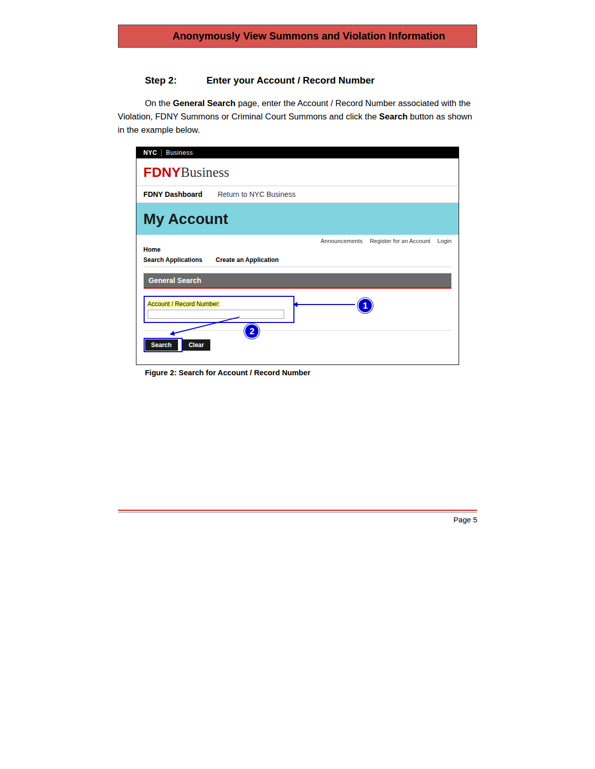Anonymously View Summons and Violation Information
Step 2: Enter your Account / Record Number
On the General Search page, enter the Account / Record Number associated with the Violation, FDNY Summons or Criminal Court Summons and click the Search button as shown in the example below.
NYC Business
FDNY Business
FDNY Dashboard Return to NYC Business
My Account
Announcements Register for an Account Login
Home Search Applications Create an Application
General Search
Account / Record Number:
1
Search Clear
2
Figure 2: Search for Account / Record Number
Page 5